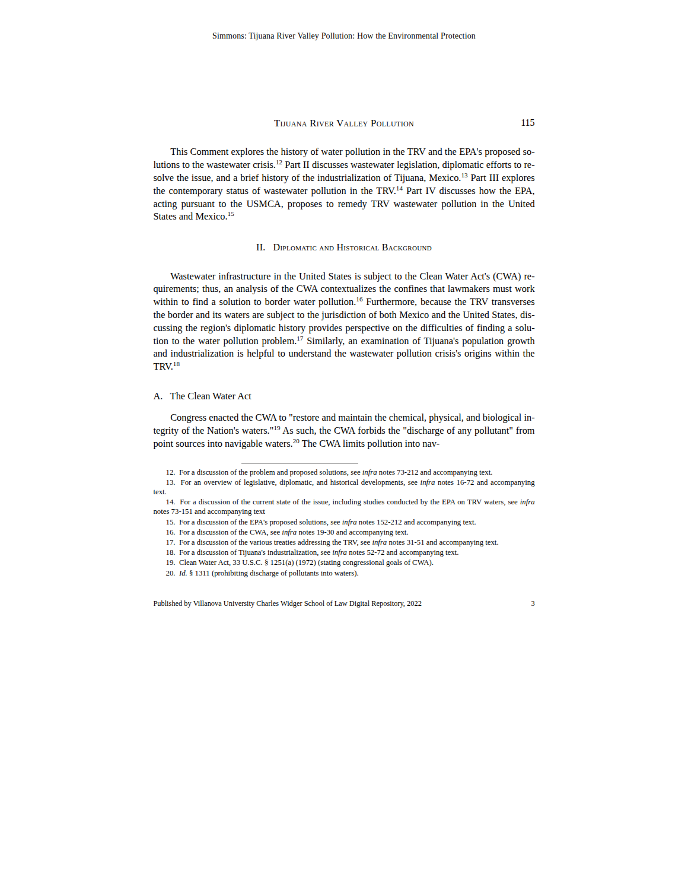Simmons: Tijuana River Valley Pollution: How the Environmental Protection
Tijuana River Valley Pollution 115
This Comment explores the history of water pollution in the TRV and the EPA's proposed solutions to the wastewater crisis.12 Part II discusses wastewater legislation, diplomatic efforts to resolve the issue, and a brief history of the industrialization of Tijuana, Mexico.13 Part III explores the contemporary status of wastewater pollution in the TRV.14 Part IV discusses how the EPA, acting pursuant to the USMCA, proposes to remedy TRV wastewater pollution in the United States and Mexico.15
II. Diplomatic and Historical Background
Wastewater infrastructure in the United States is subject to the Clean Water Act's (CWA) requirements; thus, an analysis of the CWA contextualizes the confines that lawmakers must work within to find a solution to border water pollution.16 Furthermore, because the TRV transverses the border and its waters are subject to the jurisdiction of both Mexico and the United States, discussing the region's diplomatic history provides perspective on the difficulties of finding a solution to the water pollution problem.17 Similarly, an examination of Tijuana's population growth and industrialization is helpful to understand the wastewater pollution crisis's origins within the TRV.18
A. The Clean Water Act
Congress enacted the CWA to "restore and maintain the chemical, physical, and biological integrity of the Nation's waters."19 As such, the CWA forbids the "discharge of any pollutant" from point sources into navigable waters.20 The CWA limits pollution into nav-
12. For a discussion of the problem and proposed solutions, see infra notes 73-212 and accompanying text.
13. For an overview of legislative, diplomatic, and historical developments, see infra notes 16-72 and accompanying text.
14. For a discussion of the current state of the issue, including studies conducted by the EPA on TRV waters, see infra notes 73-151 and accompanying text
15. For a discussion of the EPA's proposed solutions, see infra notes 152-212 and accompanying text.
16. For a discussion of the CWA, see infra notes 19-30 and accompanying text.
17. For a discussion of the various treaties addressing the TRV, see infra notes 31-51 and accompanying text.
18. For a discussion of Tijuana's industrialization, see infra notes 52-72 and accompanying text.
19. Clean Water Act, 33 U.S.C. § 1251(a) (1972) (stating congressional goals of CWA).
20. Id. § 1311 (prohibiting discharge of pollutants into waters).
Published by Villanova University Charles Widger School of Law Digital Repository, 2022 3